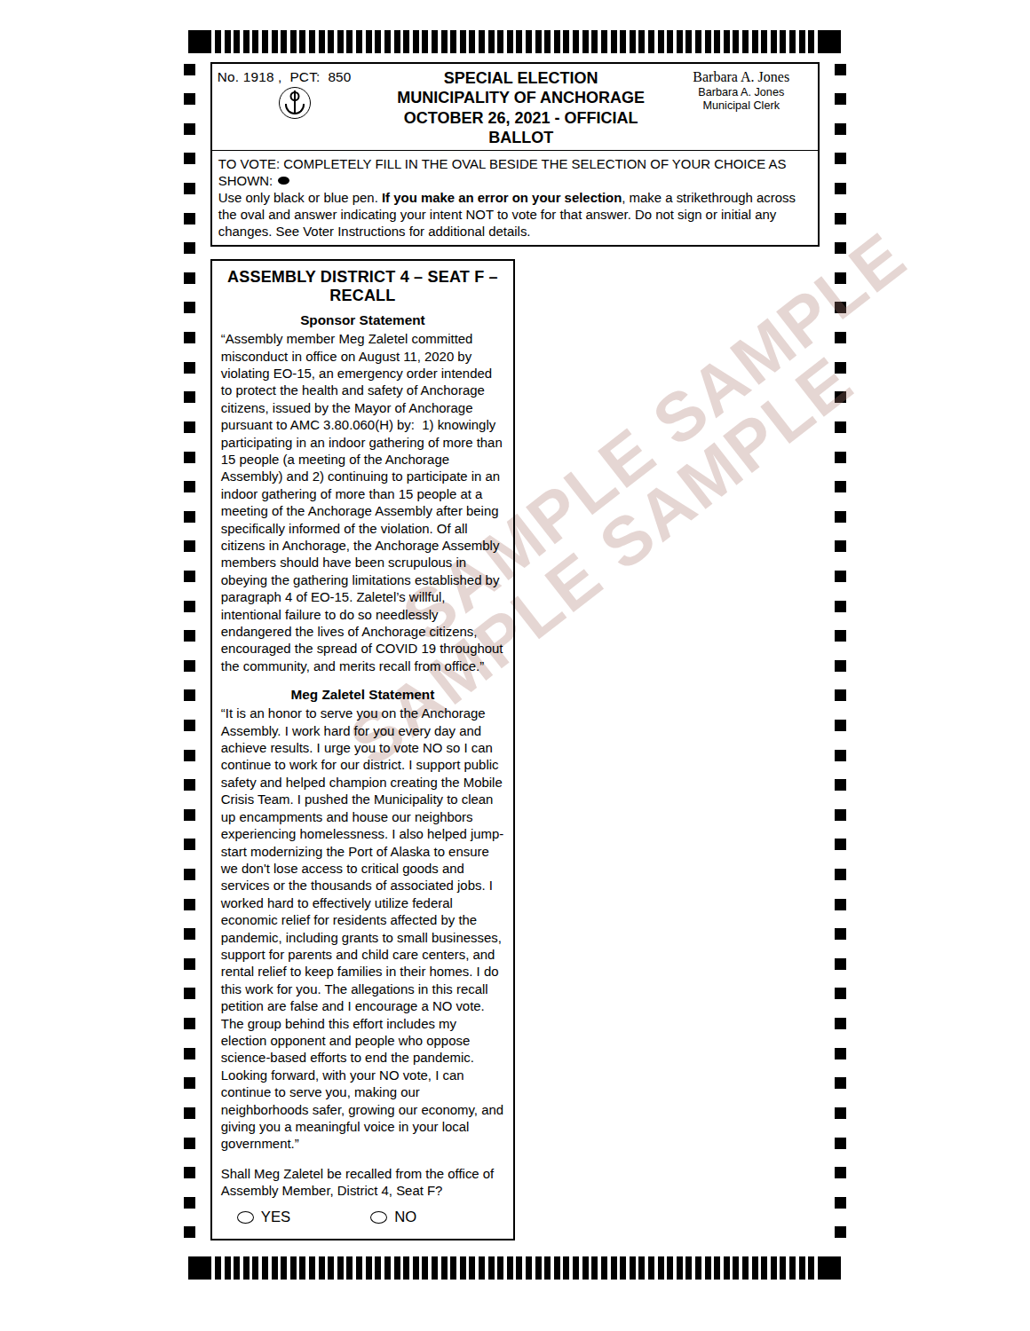SAMPLE SAMPLE SAMPLE SAMPLE
No. 1918 , PCT: 850
SPECIAL ELECTION
MUNICIPALITY OF ANCHORAGE
OCTOBER 26, 2021 - OFFICIAL BALLOT
Barbara A. Jones
Barbara A. Jones
Municipal Clerk
TO VOTE: COMPLETELY FILL IN THE OVAL BESIDE THE SELECTION OF YOUR CHOICE AS SHOWN:
Use only black or blue pen. If you make an error on your selection, make a strikethrough across the oval and answer indicating your intent NOT to vote for that answer. Do not sign or initial any changes. See Voter Instructions for additional details.
ASSEMBLY DISTRICT 4 – SEAT F – RECALL
Sponsor Statement
“Assembly member Meg Zaletel committed misconduct in office on August 11, 2020 by violating EO-15, an emergency order intended to protect the health and safety of Anchorage citizens, issued by the Mayor of Anchorage pursuant to AMC 3.80.060(H) by: 1) knowingly participating in an indoor gathering of more than 15 people (a meeting of the Anchorage Assembly) and 2) continuing to participate in an indoor gathering of more than 15 people at a meeting of the Anchorage Assembly after being specifically informed of the violation. Of all citizens in Anchorage, the Anchorage Assembly members should have been scrupulous in obeying the gathering limitations established by paragraph 4 of EO-15. Zaletel’s willful, intentional failure to do so needlessly endangered the lives of Anchorage citizens, encouraged the spread of COVID 19 throughout the community, and merits recall from office.”
Meg Zaletel Statement
“It is an honor to serve you on the Anchorage Assembly. I work hard for you every day and achieve results. I urge you to vote NO so I can continue to work for our district. I support public safety and helped champion creating the Mobile Crisis Team. I pushed the Municipality to clean up encampments and house our neighbors experiencing homelessness. I also helped jump-start modernizing the Port of Alaska to ensure we don't lose access to critical goods and services or the thousands of associated jobs. I worked hard to effectively utilize federal economic relief for residents affected by the pandemic, including grants to small businesses, support for parents and child care centers, and rental relief to keep families in their homes. I do this work for you. The allegations in this recall petition are false and I encourage a NO vote. The group behind this effort includes my election opponent and people who oppose science-based efforts to end the pandemic. Looking forward, with your NO vote, I can continue to serve you, making our neighborhoods safer, growing our economy, and giving you a meaningful voice in your local government.”
Shall Meg Zaletel be recalled from the office of Assembly Member, District 4, Seat F?
YES
NO